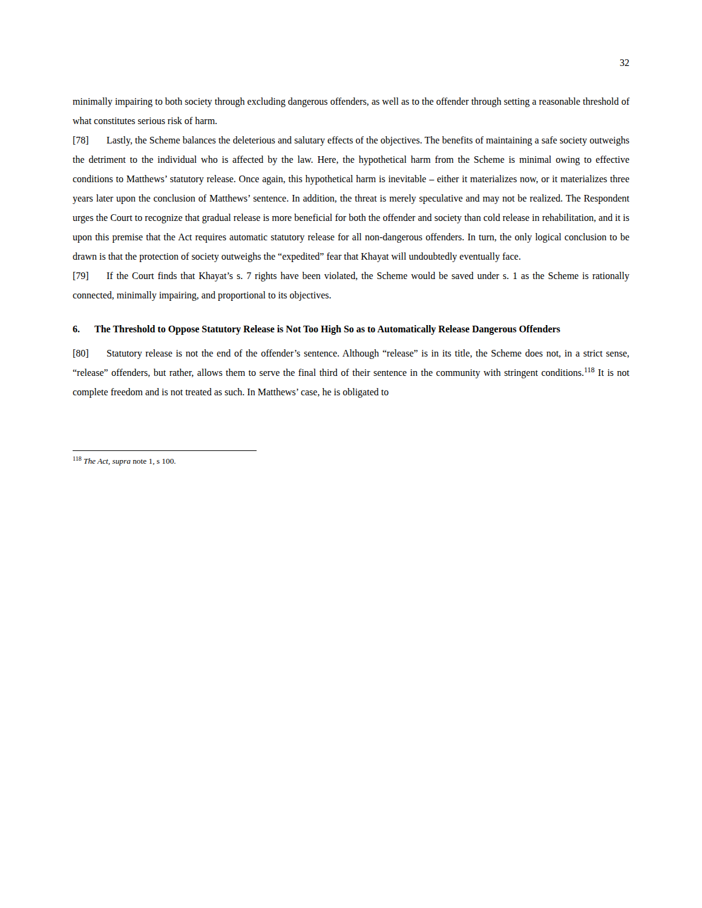32
minimally impairing to both society through excluding dangerous offenders, as well as to the offender through setting a reasonable threshold of what constitutes serious risk of harm.
[78] Lastly, the Scheme balances the deleterious and salutary effects of the objectives. The benefits of maintaining a safe society outweighs the detriment to the individual who is affected by the law. Here, the hypothetical harm from the Scheme is minimal owing to effective conditions to Matthews’ statutory release. Once again, this hypothetical harm is inevitable – either it materializes now, or it materializes three years later upon the conclusion of Matthews’ sentence. In addition, the threat is merely speculative and may not be realized. The Respondent urges the Court to recognize that gradual release is more beneficial for both the offender and society than cold release in rehabilitation, and it is upon this premise that the Act requires automatic statutory release for all non-dangerous offenders. In turn, the only logical conclusion to be drawn is that the protection of society outweighs the “expedited” fear that Khayat will undoubtedly eventually face.
[79] If the Court finds that Khayat’s s. 7 rights have been violated, the Scheme would be saved under s. 1 as the Scheme is rationally connected, minimally impairing, and proportional to its objectives.
6. The Threshold to Oppose Statutory Release is Not Too High So as to Automatically Release Dangerous Offenders
[80] Statutory release is not the end of the offender’s sentence. Although “release” is in its title, the Scheme does not, in a strict sense, “release” offenders, but rather, allows them to serve the final third of their sentence in the community with stringent conditions.118 It is not complete freedom and is not treated as such. In Matthews’ case, he is obligated to
118 The Act, supra note 1, s 100.